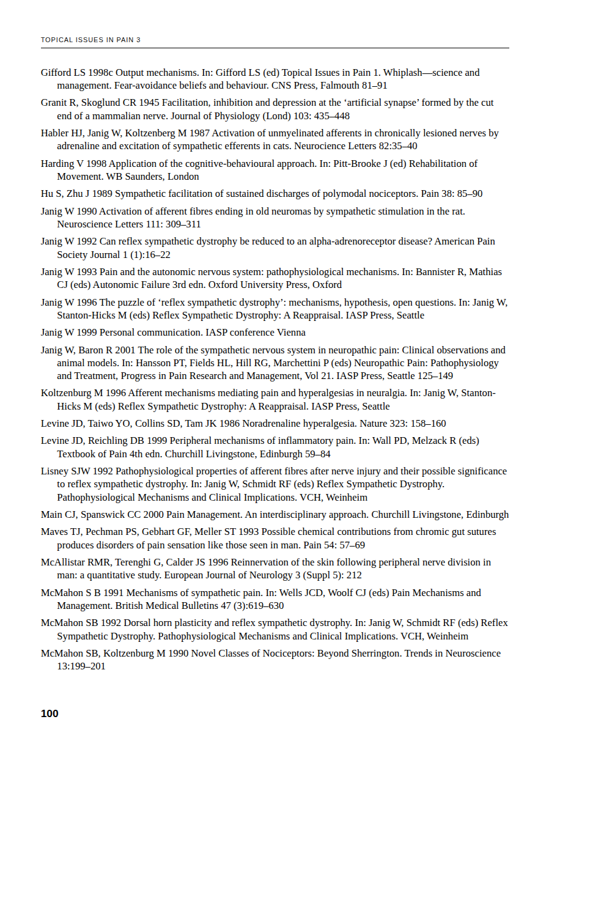Topical Issues in Pain 3
Gifford LS 1998c Output mechanisms. In: Gifford LS (ed) Topical Issues in Pain 1. Whiplash—science and management. Fear-avoidance beliefs and behaviour. CNS Press, Falmouth 81–91
Granit R, Skoglund CR 1945 Facilitation, inhibition and depression at the ‘artificial synapse’ formed by the cut end of a mammalian nerve. Journal of Physiology (Lond) 103: 435–448
Habler HJ, Janig W, Koltzenberg M 1987 Activation of unmyelinated afferents in chronically lesioned nerves by adrenaline and excitation of sympathetic efferents in cats. Neurocience Letters 82:35–40
Harding V 1998 Application of the cognitive-behavioural approach. In: Pitt-Brooke J (ed) Rehabilitation of Movement. WB Saunders, London
Hu S, Zhu J 1989 Sympathetic facilitation of sustained discharges of polymodal nociceptors. Pain 38: 85–90
Janig W 1990 Activation of afferent fibres ending in old neuromas by sympathetic stimulation in the rat. Neuroscience Letters 111: 309–311
Janig W 1992 Can reflex sympathetic dystrophy be reduced to an alpha-adrenoreceptor disease? American Pain Society Journal 1 (1):16–22
Janig W 1993 Pain and the autonomic nervous system: pathophysiological mechanisms. In: Bannister R, Mathias CJ (eds) Autonomic Failure 3rd edn. Oxford University Press, Oxford
Janig W 1996 The puzzle of ‘reflex sympathetic dystrophy’: mechanisms, hypothesis, open questions. In: Janig W, Stanton-Hicks M (eds) Reflex Sympathetic Dystrophy: A Reappraisal. IASP Press, Seattle
Janig W 1999 Personal communication. IASP conference Vienna
Janig W, Baron R 2001 The role of the sympathetic nervous system in neuropathic pain: Clinical observations and animal models. In: Hansson PT, Fields HL, Hill RG, Marchettini P (eds) Neuropathic Pain: Pathophysiology and Treatment, Progress in Pain Research and Management, Vol 21. IASP Press, Seattle 125–149
Koltzenburg M 1996 Afferent mechanisms mediating pain and hyperalgesias in neuralgia. In: Janig W, Stanton-Hicks M (eds) Reflex Sympathetic Dystrophy: A Reappraisal. IASP Press, Seattle
Levine JD, Taiwo YO, Collins SD, Tam JK 1986 Noradrenaline hyperalgesia. Nature 323: 158–160
Levine JD, Reichling DB 1999 Peripheral mechanisms of inflammatory pain. In: Wall PD, Melzack R (eds) Textbook of Pain 4th edn. Churchill Livingstone, Edinburgh 59–84
Lisney SJW 1992 Pathophysiological properties of afferent fibres after nerve injury and their possible significance to reflex sympathetic dystrophy. In: Janig W, Schmidt RF (eds) Reflex Sympathetic Dystrophy. Pathophysiological Mechanisms and Clinical Implications. VCH, Weinheim
Main CJ, Spanswick CC 2000 Pain Management. An interdisciplinary approach. Churchill Livingstone, Edinburgh
Maves TJ, Pechman PS, Gebhart GF, Meller ST 1993 Possible chemical contributions from chromic gut sutures produces disorders of pain sensation like those seen in man. Pain 54: 57–69
McAllistar RMR, Terenghi G, Calder JS 1996 Reinnervation of the skin following peripheral nerve division in man: a quantitative study. European Journal of Neurology 3 (Suppl 5): 212
McMahon S B 1991 Mechanisms of sympathetic pain. In: Wells JCD, Woolf CJ (eds) Pain Mechanisms and Management. British Medical Bulletins 47 (3):619–630
McMahon SB 1992 Dorsal horn plasticity and reflex sympathetic dystrophy. In: Janig W, Schmidt RF (eds) Reflex Sympathetic Dystrophy. Pathophysiological Mechanisms and Clinical Implications. VCH, Weinheim
McMahon SB, Koltzenburg M 1990 Novel Classes of Nociceptors: Beyond Sherrington. Trends in Neuroscience 13:199–201
100